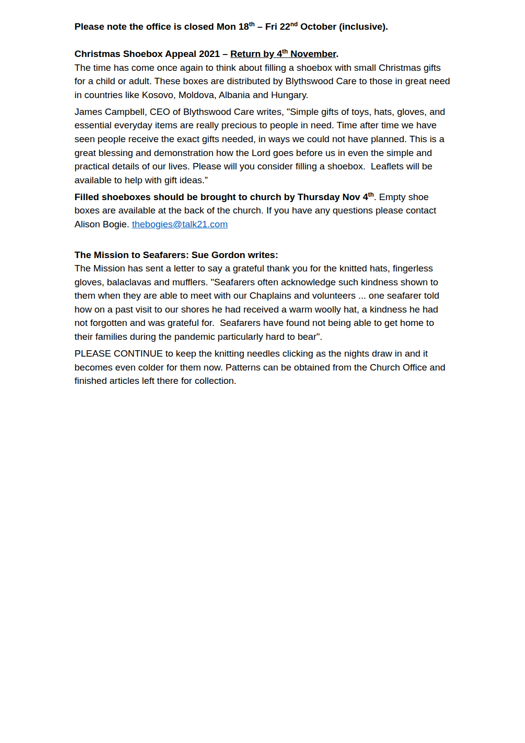Please note the office is closed Mon 18th – Fri 22nd October (inclusive).
Christmas Shoebox Appeal 2021 – Return by 4th November.
The time has come once again to think about filling a shoebox with small Christmas gifts for a child or adult. These boxes are distributed by Blythswood Care to those in great need in countries like Kosovo, Moldova, Albania and Hungary.
James Campbell, CEO of Blythswood Care writes, "Simple gifts of toys, hats, gloves, and essential everyday items are really precious to people in need. Time after time we have seen people receive the exact gifts needed, in ways we could not have planned. This is a great blessing and demonstration how the Lord goes before us in even the simple and practical details of our lives. Please will you consider filling a shoebox. Leaflets will be available to help with gift ideas.”
Filled shoeboxes should be brought to church by Thursday Nov 4th. Empty shoe boxes are available at the back of the church. If you have any questions please contact Alison Bogie. thebogies@talk21.com
The Mission to Seafarers: Sue Gordon writes:
The Mission has sent a letter to say a grateful thank you for the knitted hats, fingerless gloves, balaclavas and mufflers. "Seafarers often acknowledge such kindness shown to them when they are able to meet with our Chaplains and volunteers ... one seafarer told how on a past visit to our shores he had received a warm woolly hat, a kindness he had not forgotten and was grateful for. Seafarers have found not being able to get home to their families during the pandemic particularly hard to bear".
PLEASE CONTINUE to keep the knitting needles clicking as the nights draw in and it becomes even colder for them now. Patterns can be obtained from the Church Office and finished articles left there for collection.